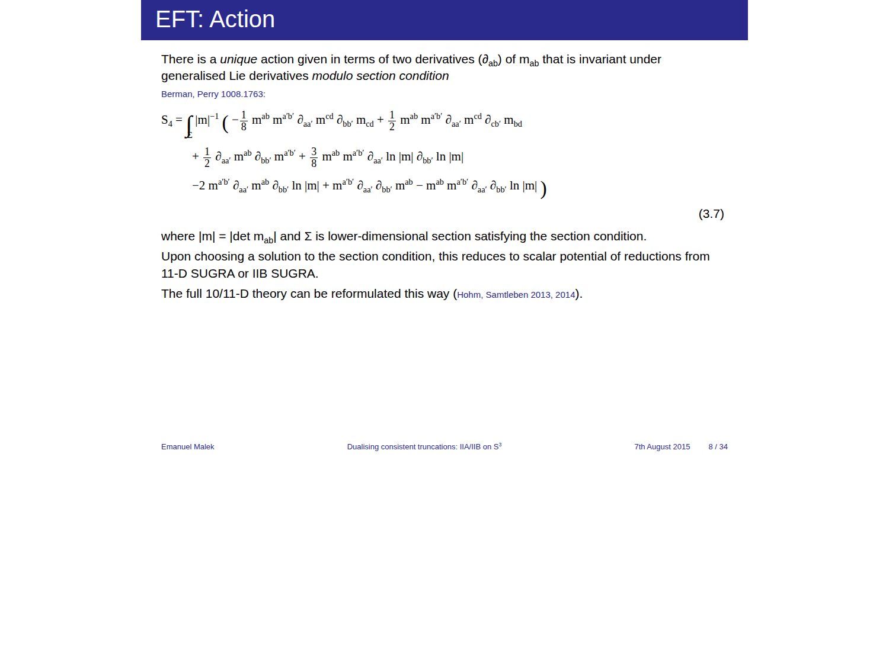EFT: Action
There is a unique action given in terms of two derivatives (∂ab) of mab that is invariant under generalised Lie derivatives modulo section condition
Berman, Perry 1008.1763:
S4 = ∫Σ |m|−1 ( −18 mab ma′b′ ∂aa′ mcd ∂bb′ mcd + 12 mab ma′b′ ∂aa′ mcd ∂cb′ mbd + 12 ∂aa′ mab ∂bb′ ma′b′ + 38 mab ma′b′ ∂aa′ ln |m| ∂bb′ ln |m| −2 ma′b′ ∂aa′ mab ∂bb′ ln |m| + ma′b′ ∂aa′ ∂bb′ mab − mab ma′b′ ∂aa′ ∂bb′ ln |m| )
(3.7)
where |m| = |det mab| and Σ is lower-dimensional section satisfying the section condition.
Upon choosing a solution to the section condition, this reduces to scalar potential of reductions from 11-D SUGRA or IIB SUGRA.
The full 10/11-D theory can be reformulated this way (Hohm, Samtleben 2013, 2014).
Emanuel Malek Dualising consistent truncations: IIA/IIB on S3 7th August 2015 8 / 34